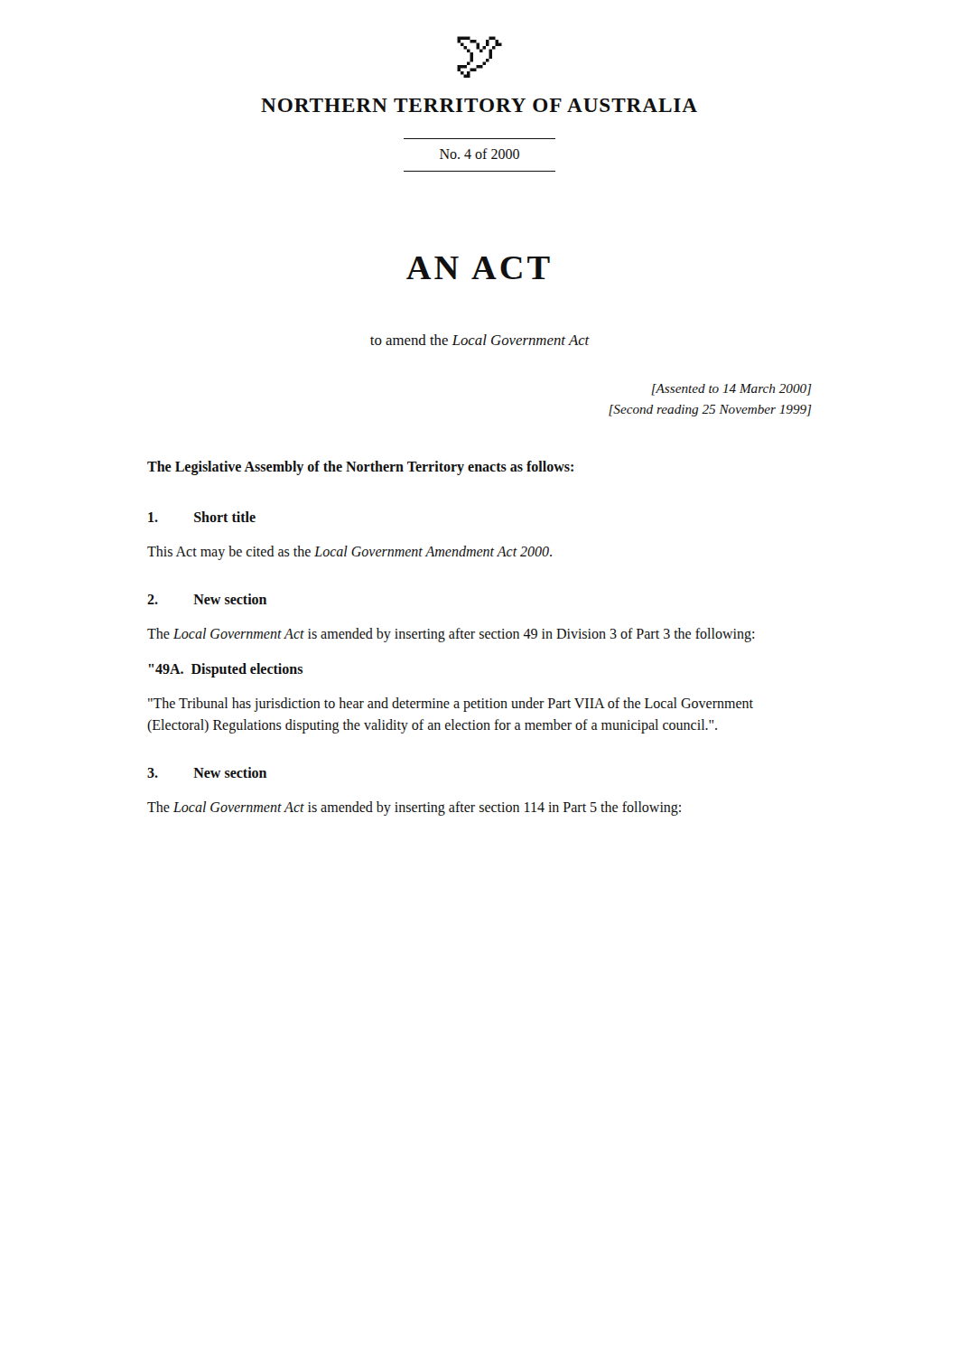🕊
Northern Territory of Australia
No. 4 of 2000
AN ACT
to amend the Local Government Act
[Assented to 14 March 2000] [Second reading 25 November 1999]
The Legislative Assembly of the Northern Territory enacts as follows:
1. Short title
This Act may be cited as the Local Government Amendment Act 2000.
2. New section
The Local Government Act is amended by inserting after section 49 in Division 3 of Part 3 the following:
"49A. Disputed elections
"The Tribunal has jurisdiction to hear and determine a petition under Part VIIA of the Local Government (Electoral) Regulations disputing the validity of an election for a member of a municipal council.".
3. New section
The Local Government Act is amended by inserting after section 114 in Part 5 the following: